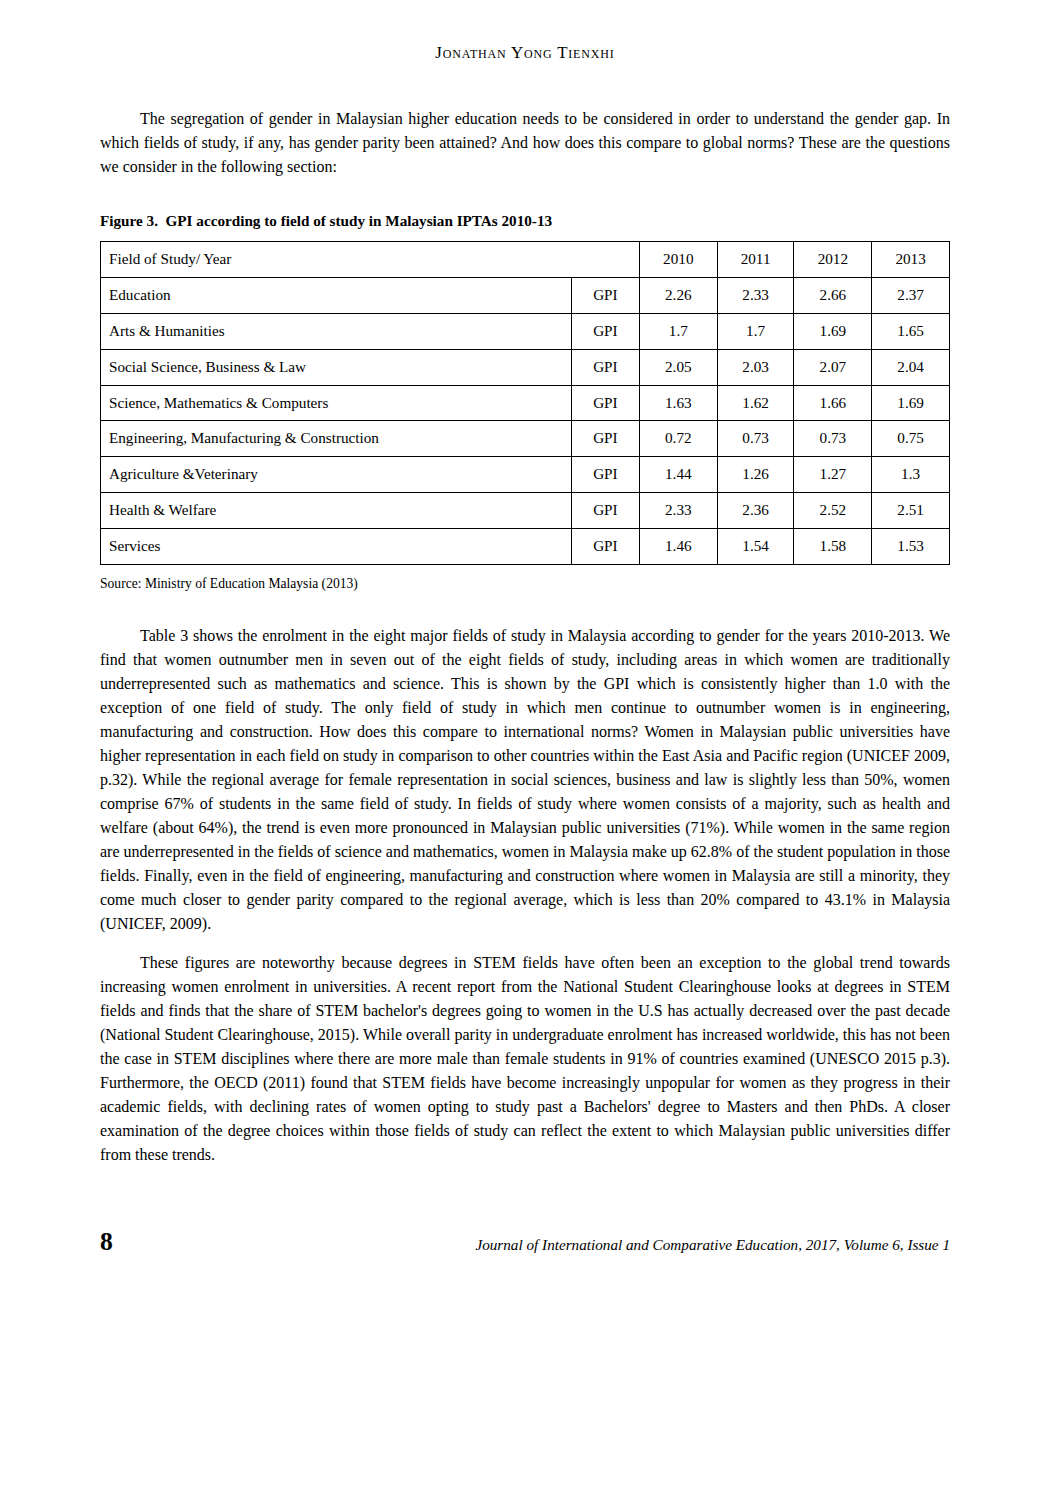Jonathan Yong Tienxhi
The segregation of gender in Malaysian higher education needs to be considered in order to understand the gender gap. In which fields of study, if any, has gender parity been attained? And how does this compare to global norms? These are the questions we consider in the following section:
Figure 3. GPI according to field of study in Malaysian IPTAs 2010-13
| Field of Study/ Year | 2010 | 2011 | 2012 | 2013 |
| --- | --- | --- | --- | --- |
| Education | GPI | 2.26 | 2.33 | 2.66 | 2.37 |
| Arts & Humanities | GPI | 1.7 | 1.7 | 1.69 | 1.65 |
| Social Science, Business & Law | GPI | 2.05 | 2.03 | 2.07 | 2.04 |
| Science, Mathematics & Computers | GPI | 1.63 | 1.62 | 1.66 | 1.69 |
| Engineering, Manufacturing & Construction | GPI | 0.72 | 0.73 | 0.73 | 0.75 |
| Agriculture &Veterinary | GPI | 1.44 | 1.26 | 1.27 | 1.3 |
| Health & Welfare | GPI | 2.33 | 2.36 | 2.52 | 2.51 |
| Services | GPI | 1.46 | 1.54 | 1.58 | 1.53 |
Source: Ministry of Education Malaysia (2013)
Table 3 shows the enrolment in the eight major fields of study in Malaysia according to gender for the years 2010-2013. We find that women outnumber men in seven out of the eight fields of study, including areas in which women are traditionally underrepresented such as mathematics and science. This is shown by the GPI which is consistently higher than 1.0 with the exception of one field of study. The only field of study in which men continue to outnumber women is in engineering, manufacturing and construction. How does this compare to international norms? Women in Malaysian public universities have higher representation in each field on study in comparison to other countries within the East Asia and Pacific region (UNICEF 2009, p.32). While the regional average for female representation in social sciences, business and law is slightly less than 50%, women comprise 67% of students in the same field of study. In fields of study where women consists of a majority, such as health and welfare (about 64%), the trend is even more pronounced in Malaysian public universities (71%). While women in the same region are underrepresented in the fields of science and mathematics, women in Malaysia make up 62.8% of the student population in those fields. Finally, even in the field of engineering, manufacturing and construction where women in Malaysia are still a minority, they come much closer to gender parity compared to the regional average, which is less than 20% compared to 43.1% in Malaysia (UNICEF, 2009).
These figures are noteworthy because degrees in STEM fields have often been an exception to the global trend towards increasing women enrolment in universities. A recent report from the National Student Clearinghouse looks at degrees in STEM fields and finds that the share of STEM bachelor's degrees going to women in the U.S has actually decreased over the past decade (National Student Clearinghouse, 2015). While overall parity in undergraduate enrolment has increased worldwide, this has not been the case in STEM disciplines where there are more male than female students in 91% of countries examined (UNESCO 2015 p.3). Furthermore, the OECD (2011) found that STEM fields have become increasingly unpopular for women as they progress in their academic fields, with declining rates of women opting to study past a Bachelors' degree to Masters and then PhDs. A closer examination of the degree choices within those fields of study can reflect the extent to which Malaysian public universities differ from these trends.
8 Journal of International and Comparative Education, 2017, Volume 6, Issue 1